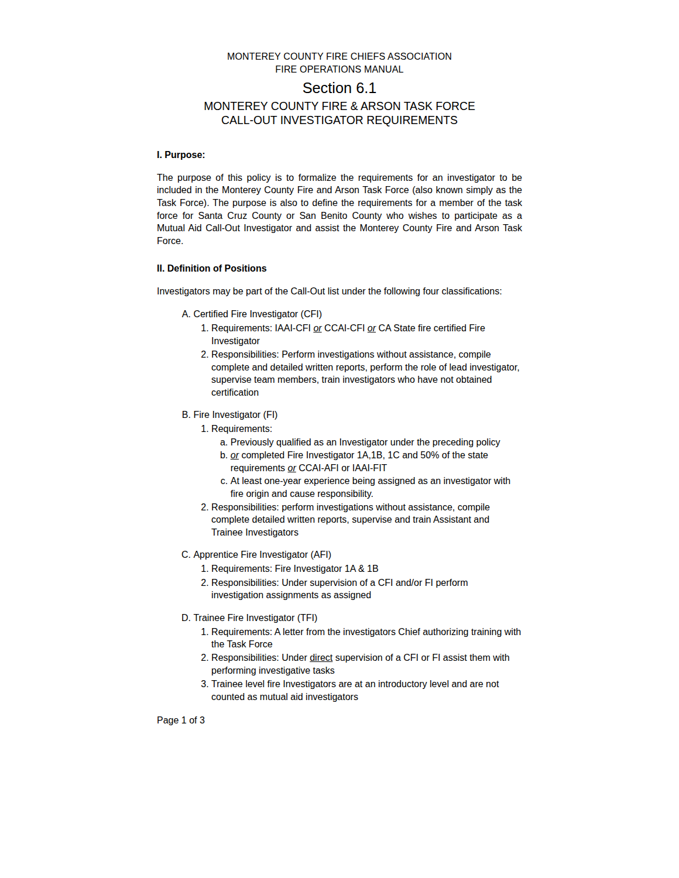MONTEREY COUNTY FIRE CHIEFS ASSOCIATION
FIRE OPERATIONS MANUAL
Section 6.1
MONTEREY COUNTY FIRE & ARSON TASK FORCE
CALL-OUT INVESTIGATOR REQUIREMENTS
I. Purpose:
The purpose of this policy is to formalize the requirements for an investigator to be included in the Monterey County Fire and Arson Task Force (also known simply as the Task Force). The purpose is also to define the requirements for a member of the task force for Santa Cruz County or San Benito County who wishes to participate as a Mutual Aid Call-Out Investigator and assist the Monterey County Fire and Arson Task Force.
II. Definition of Positions
Investigators may be part of the Call-Out list under the following four classifications:
Certified Fire Investigator (CFI)
Requirements: IAAI-CFI or CCAI-CFI or CA State fire certified Fire Investigator
Responsibilities: Perform investigations without assistance, compile complete and detailed written reports, perform the role of lead investigator, supervise team members, train investigators who have not obtained certification
Fire Investigator (FI)
Requirements:
Previously qualified as an Investigator under the preceding policy
or completed Fire Investigator 1A,1B, 1C and 50% of the state requirements or CCAI-AFI or IAAI-FIT
At least one-year experience being assigned as an investigator with fire origin and cause responsibility.
Responsibilities: perform investigations without assistance, compile complete detailed written reports, supervise and train Assistant and Trainee Investigators
Apprentice Fire Investigator (AFI)
Requirements: Fire Investigator 1A & 1B
Responsibilities: Under supervision of a CFI and/or FI perform investigation assignments as assigned
Trainee Fire Investigator (TFI)
Requirements: A letter from the investigators Chief authorizing training with the Task Force
Responsibilities: Under direct supervision of a CFI or FI assist them with performing investigative tasks
Trainee level fire Investigators are at an introductory level and are not counted as mutual aid investigators
Page 1 of 3